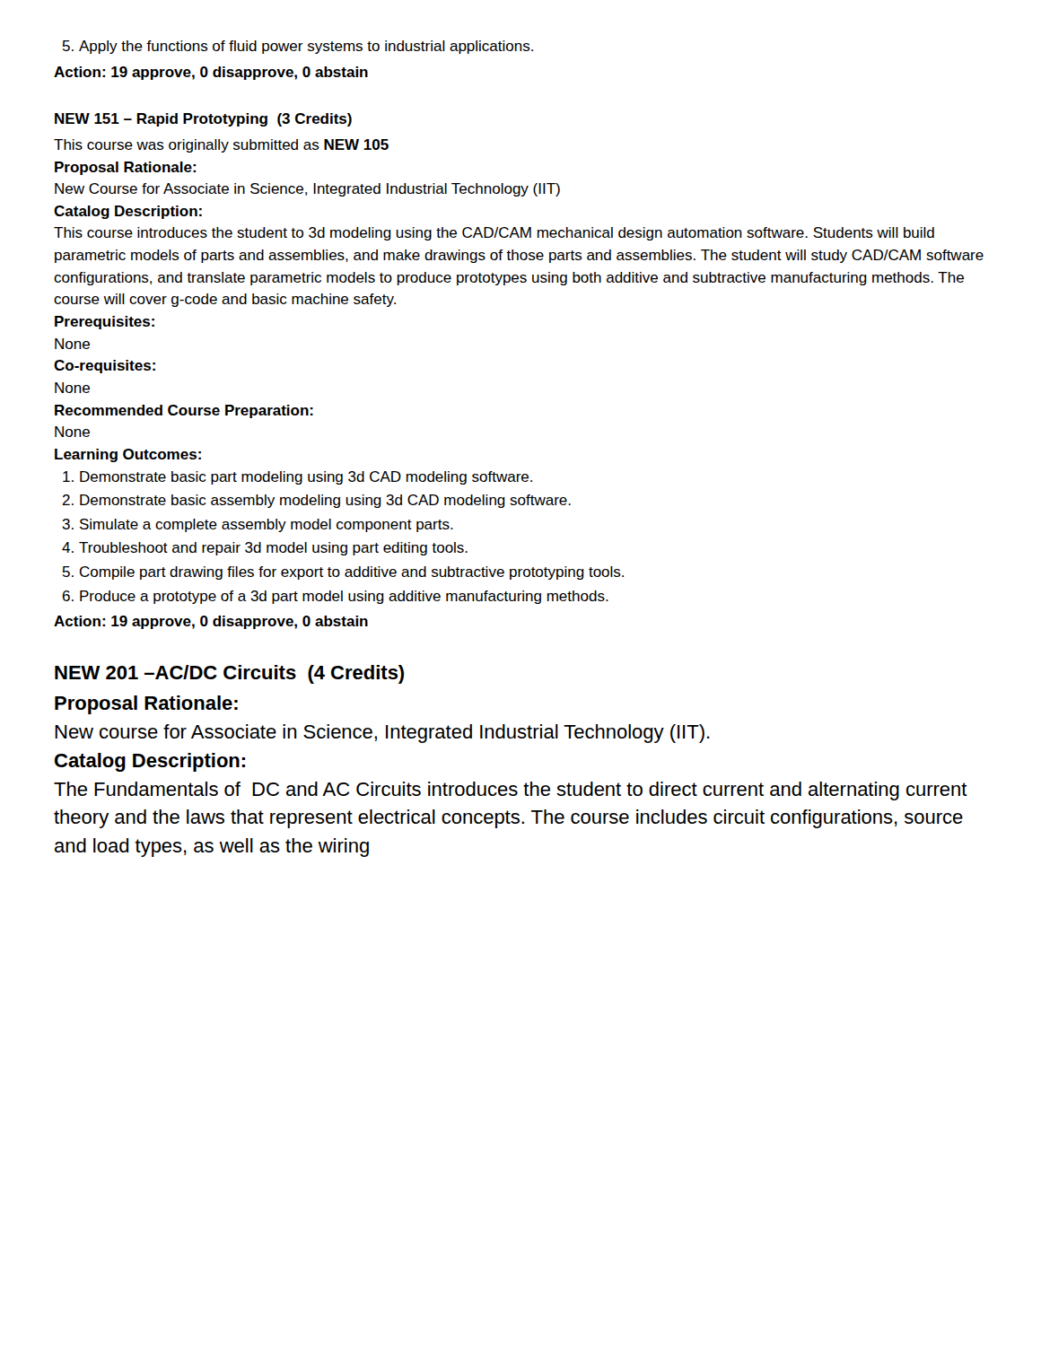Apply the functions of fluid power systems to industrial applications.
Action: 19 approve, 0 disapprove, 0 abstain
NEW 151 – Rapid Prototyping (3 Credits)
This course was originally submitted as NEW 105
Proposal Rationale:
New Course for Associate in Science, Integrated Industrial Technology (IIT)
Catalog Description:
This course introduces the student to 3d modeling using the CAD/CAM mechanical design automation software. Students will build parametric models of parts and assemblies, and make drawings of those parts and assemblies. The student will study CAD/CAM software configurations, and translate parametric models to produce prototypes using both additive and subtractive manufacturing methods. The course will cover g-code and basic machine safety.
Prerequisites:
None
Co-requisites:
None
Recommended Course Preparation:
None
Learning Outcomes:
Demonstrate basic part modeling using 3d CAD modeling software.
Demonstrate basic assembly modeling using 3d CAD modeling software.
Simulate a complete assembly model component parts.
Troubleshoot and repair 3d model using part editing tools.
Compile part drawing files for export to additive and subtractive prototyping tools.
Produce a prototype of a 3d part model using additive manufacturing methods.
Action: 19 approve, 0 disapprove, 0 abstain
NEW 201 –AC/DC Circuits (4 Credits)
Proposal Rationale:
New course for Associate in Science, Integrated Industrial Technology (IIT).
Catalog Description:
The Fundamentals of DC and AC Circuits introduces the student to direct current and alternating current theory and the laws that represent electrical concepts. The course includes circuit configurations, source and load types, as well as the wiring